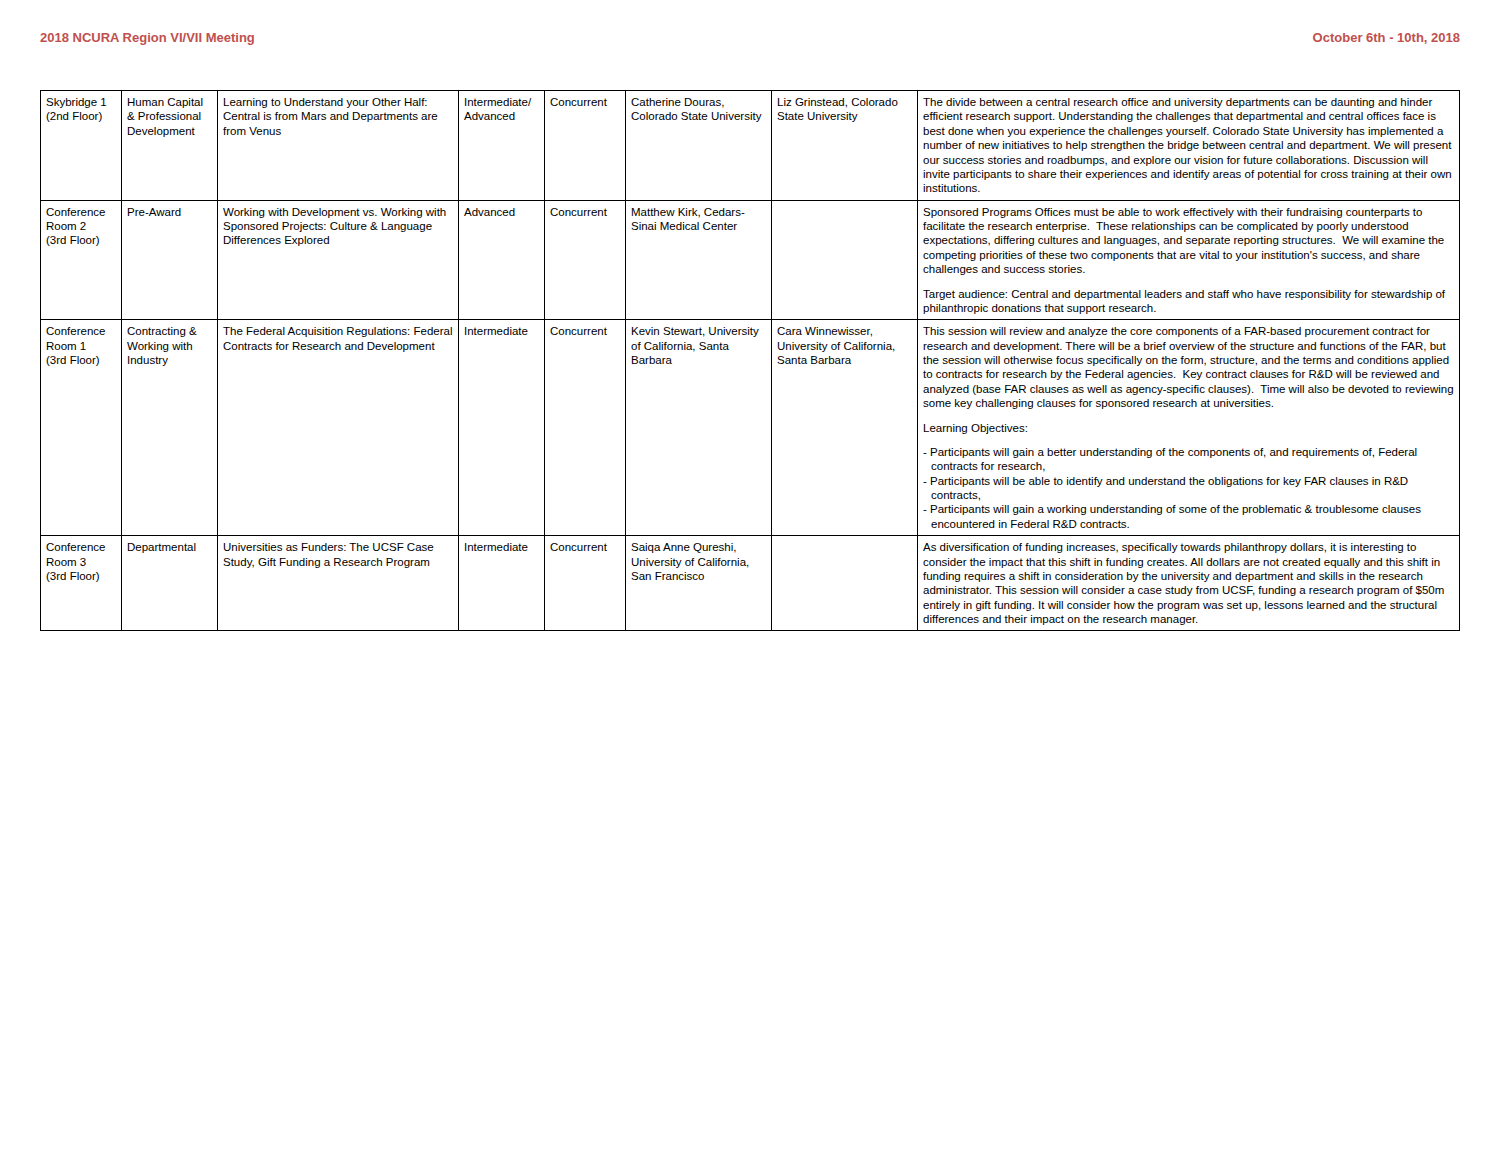2018 NCURA Region VI/VII Meeting October 6th - 10th, 2018
| Skybridge 1 (2nd Floor) | Human Capital & Professional Development | Learning to Understand your Other Half: Central is from Mars and Departments are from Venus | Intermediate/ Advanced | Concurrent | Catherine Douras, Colorado State University | Liz Grinstead, Colorado State University | The divide between a central research office and university departments can be daunting and hinder efficient research support. Understanding the challenges that departmental and central offices face is best done when you experience the challenges yourself. Colorado State University has implemented a number of new initiatives to help strengthen the bridge between central and department. We will present our success stories and roadbumps, and explore our vision for future collaborations. Discussion will invite participants to share their experiences and identify areas of potential for cross training at their own institutions. |
| Conference Room 2 (3rd Floor) | Pre-Award | Working with Development vs. Working with Sponsored Projects: Culture & Language Differences Explored | Advanced | Concurrent | Matthew Kirk, Cedars-Sinai Medical Center | | Sponsored Programs Offices must be able to work effectively with their fundraising counterparts to facilitate the research enterprise. These relationships can be complicated by poorly understood expectations, differing cultures and languages, and separate reporting structures. We will examine the competing priorities of these two components that are vital to your institution's success, and share challenges and success stories. Target audience: Central and departmental leaders and staff who have responsibility for stewardship of philanthropic donations that support research. |
| Conference Room 1 (3rd Floor) | Contracting & Working with Industry | The Federal Acquisition Regulations: Federal Contracts for Research and Development | Intermediate | Concurrent | Kevin Stewart, University of California, Santa Barbara | Cara Winnewisser, University of California, Santa Barbara | This session will review and analyze the core components of a FAR-based procurement contract for research and development. There will be a brief overview of the structure and functions of the FAR, but the session will otherwise focus specifically on the form, structure, and the terms and conditions applied to contracts for research by the Federal agencies. Key contract clauses for R&D will be reviewed and analyzed (base FAR clauses as well as agency-specific clauses). Time will also be devoted to reviewing some key challenging clauses for sponsored research at universities. Learning Objectives: - Participants will gain a better understanding of the components of, and requirements of, Federal contracts for research, - Participants will be able to identify and understand the obligations for key FAR clauses in R&D contracts, - Participants will gain a working understanding of some of the problematic & troublesome clauses encountered in Federal R&D contracts. |
| Conference Room 3 (3rd Floor) | Departmental | Universities as Funders: The UCSF Case Study, Gift Funding a Research Program | Intermediate | Concurrent | Saiqa Anne Qureshi, University of California, San Francisco | | As diversification of funding increases, specifically towards philanthropy dollars, it is interesting to consider the impact that this shift in funding creates. All dollars are not created equally and this shift in funding requires a shift in consideration by the university and department and skills in the research administrator. This session will consider a case study from UCSF, funding a research program of $50m entirely in gift funding. It will consider how the program was set up, lessons learned and the structural differences and their impact on the research manager. |